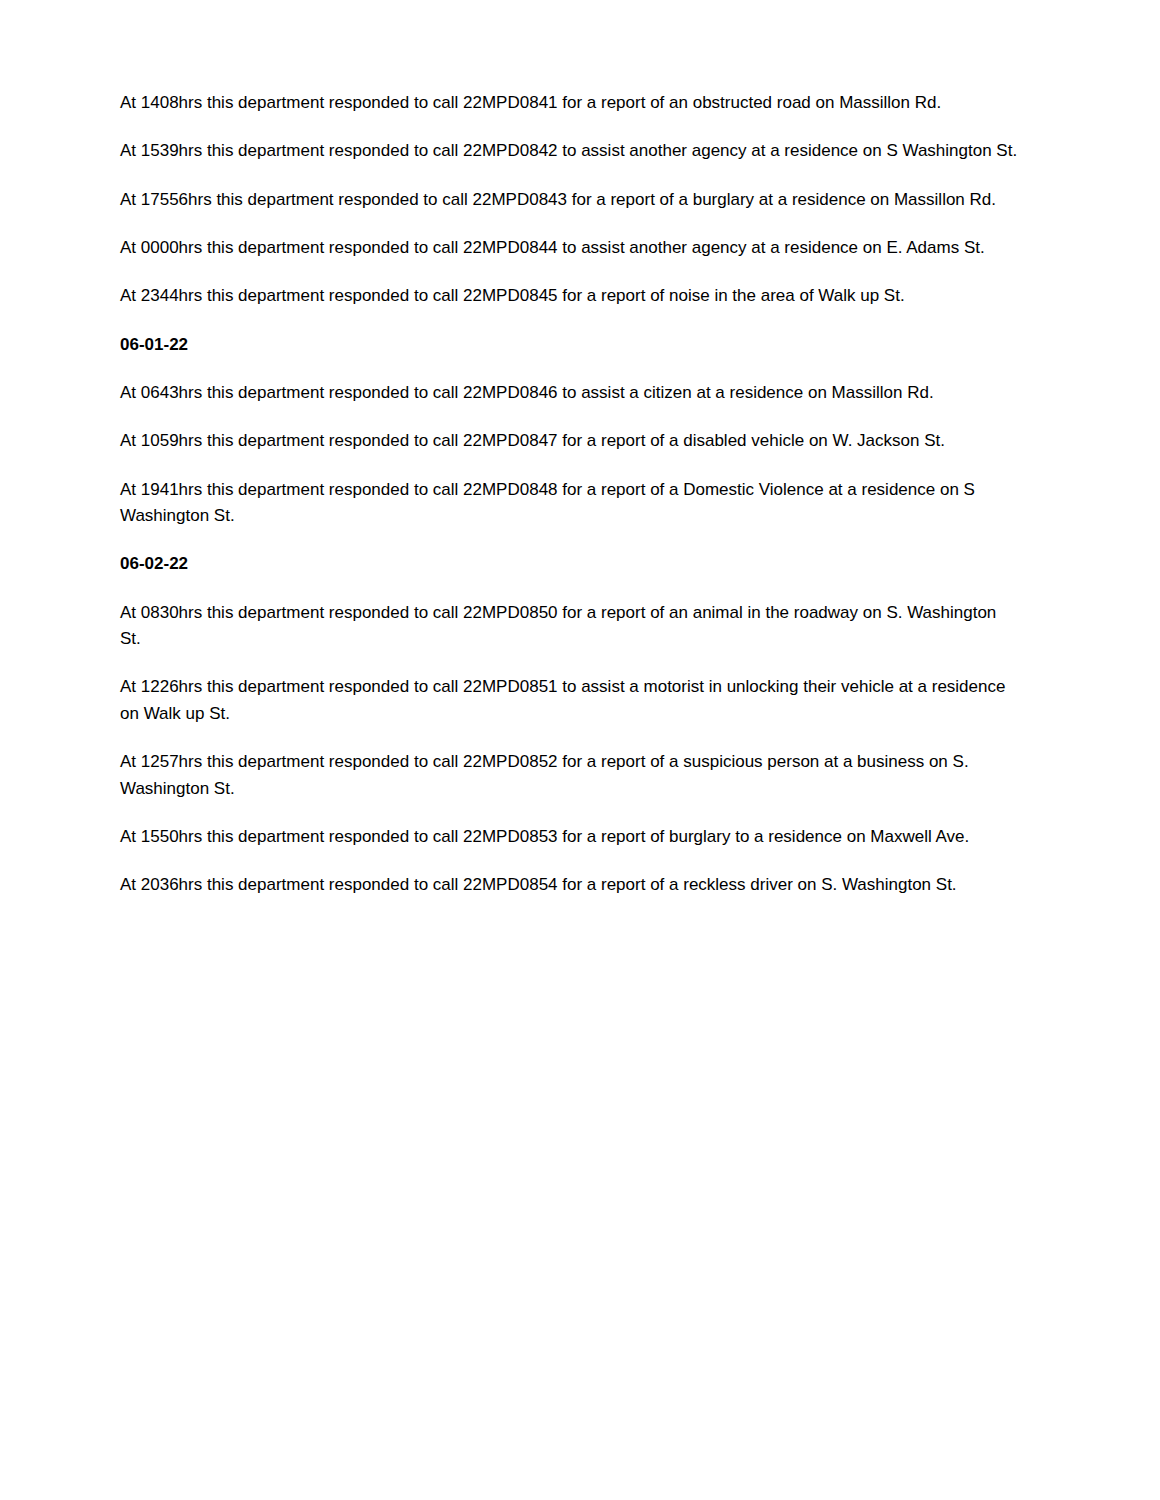At 1408hrs this department responded to call 22MPD0841 for a report of an obstructed road on Massillon Rd.
At 1539hrs this department responded to call 22MPD0842 to assist another agency at a residence on S Washington St.
At 17556hrs this department responded to call 22MPD0843 for a report of a burglary at a residence on Massillon Rd.
At 0000hrs this department responded to call 22MPD0844 to assist another agency at a residence on E. Adams St.
At 2344hrs this department responded to call 22MPD0845 for a report of noise in the area of Walk up St.
06-01-22
At 0643hrs this department responded to call 22MPD0846 to assist a citizen at a residence on Massillon Rd.
At 1059hrs this department responded to call 22MPD0847 for a report of a disabled vehicle on W. Jackson St.
At 1941hrs this department responded to call 22MPD0848 for a report of a Domestic Violence at a residence on S Washington St.
06-02-22
At 0830hrs this department responded to call 22MPD0850 for a report of an animal in the roadway on S. Washington St.
At 1226hrs this department responded to call 22MPD0851 to assist a motorist in unlocking their vehicle at a residence on Walk up St.
At 1257hrs this department responded to call 22MPD0852 for a report of a suspicious person at a business on S. Washington St.
At 1550hrs this department responded to call 22MPD0853 for a report of burglary to a residence on Maxwell Ave.
At 2036hrs this department responded to call 22MPD0854 for a report of a reckless driver on S. Washington St.